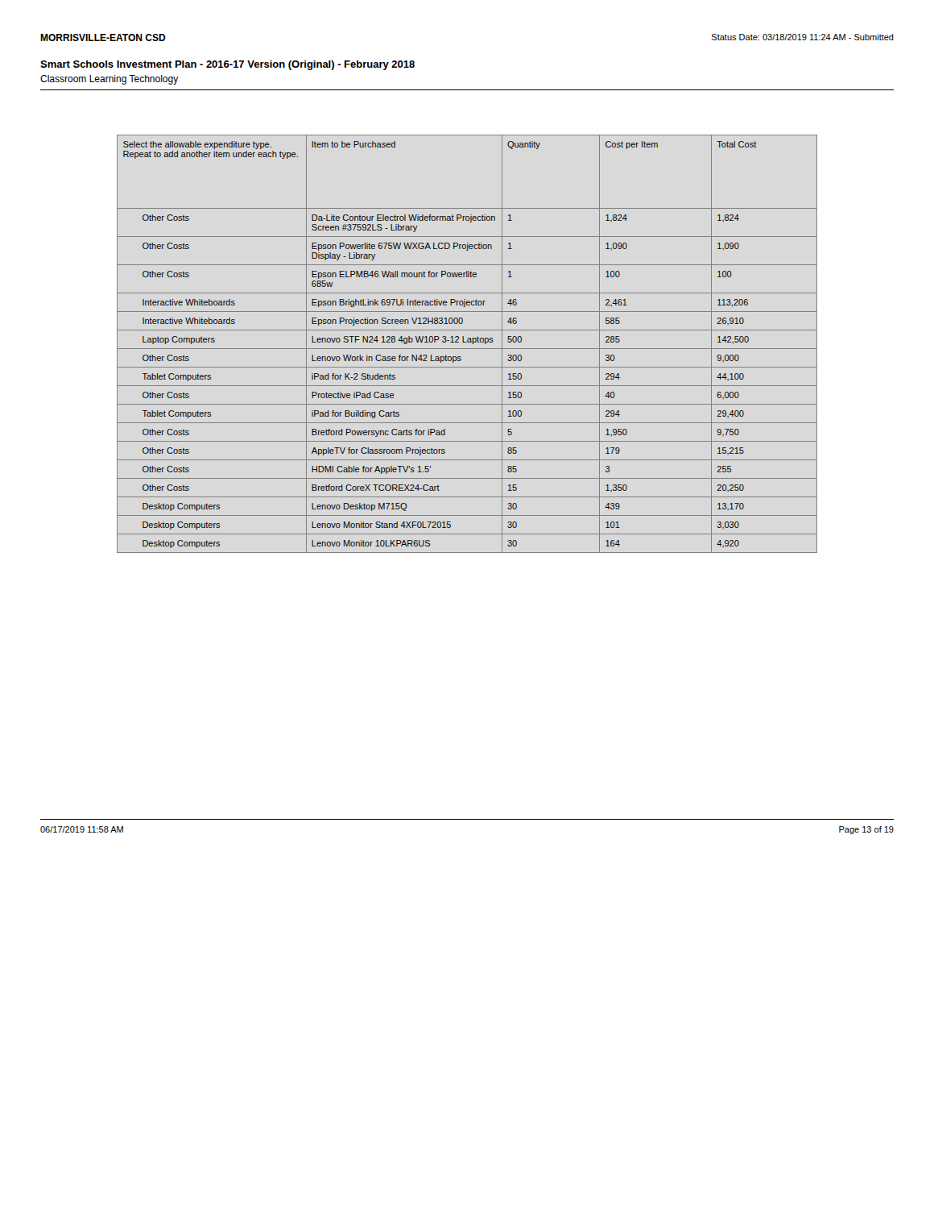MORRISVILLE-EATON CSD
Status Date: 03/18/2019 11:24 AM - Submitted
Smart Schools Investment Plan - 2016-17 Version (Original) - February 2018
Classroom Learning Technology
| Select the allowable expenditure type. Repeat to add another item under each type. | Item to be Purchased | Quantity | Cost per Item | Total Cost |
| --- | --- | --- | --- | --- |
| Other Costs | Da-Lite Contour Electrol Wideformat Projection Screen #37592LS - Library | 1 | 1,824 | 1,824 |
| Other Costs | Epson Powerlite 675W WXGA LCD Projection Display - Library | 1 | 1,090 | 1,090 |
| Other Costs | Epson ELPMB46 Wall mount for Powerlite 685w | 1 | 100 | 100 |
| Interactive Whiteboards | Epson BrightLink 697Ui Interactive Projector | 46 | 2,461 | 113,206 |
| Interactive Whiteboards | Epson Projection Screen V12H831000 | 46 | 585 | 26,910 |
| Laptop Computers | Lenovo STF N24 128 4gb W10P 3-12 Laptops | 500 | 285 | 142,500 |
| Other Costs | Lenovo Work in Case for N42 Laptops | 300 | 30 | 9,000 |
| Tablet Computers | iPad for K-2 Students | 150 | 294 | 44,100 |
| Other Costs | Protective iPad Case | 150 | 40 | 6,000 |
| Tablet Computers | iPad for Building Carts | 100 | 294 | 29,400 |
| Other Costs | Bretford Powersync Carts for iPad | 5 | 1,950 | 9,750 |
| Other Costs | AppleTV for Classroom Projectors | 85 | 179 | 15,215 |
| Other Costs | HDMI Cable for AppleTV's 1.5' | 85 | 3 | 255 |
| Other Costs | Bretford CoreX TCOREX24-Cart | 15 | 1,350 | 20,250 |
| Desktop Computers | Lenovo Desktop M715Q | 30 | 439 | 13,170 |
| Desktop Computers | Lenovo Monitor Stand 4XF0L72015 | 30 | 101 | 3,030 |
| Desktop Computers | Lenovo Monitor 10LKPAR6US | 30 | 164 | 4,920 |
06/17/2019 11:58 AM
Page 13 of 19